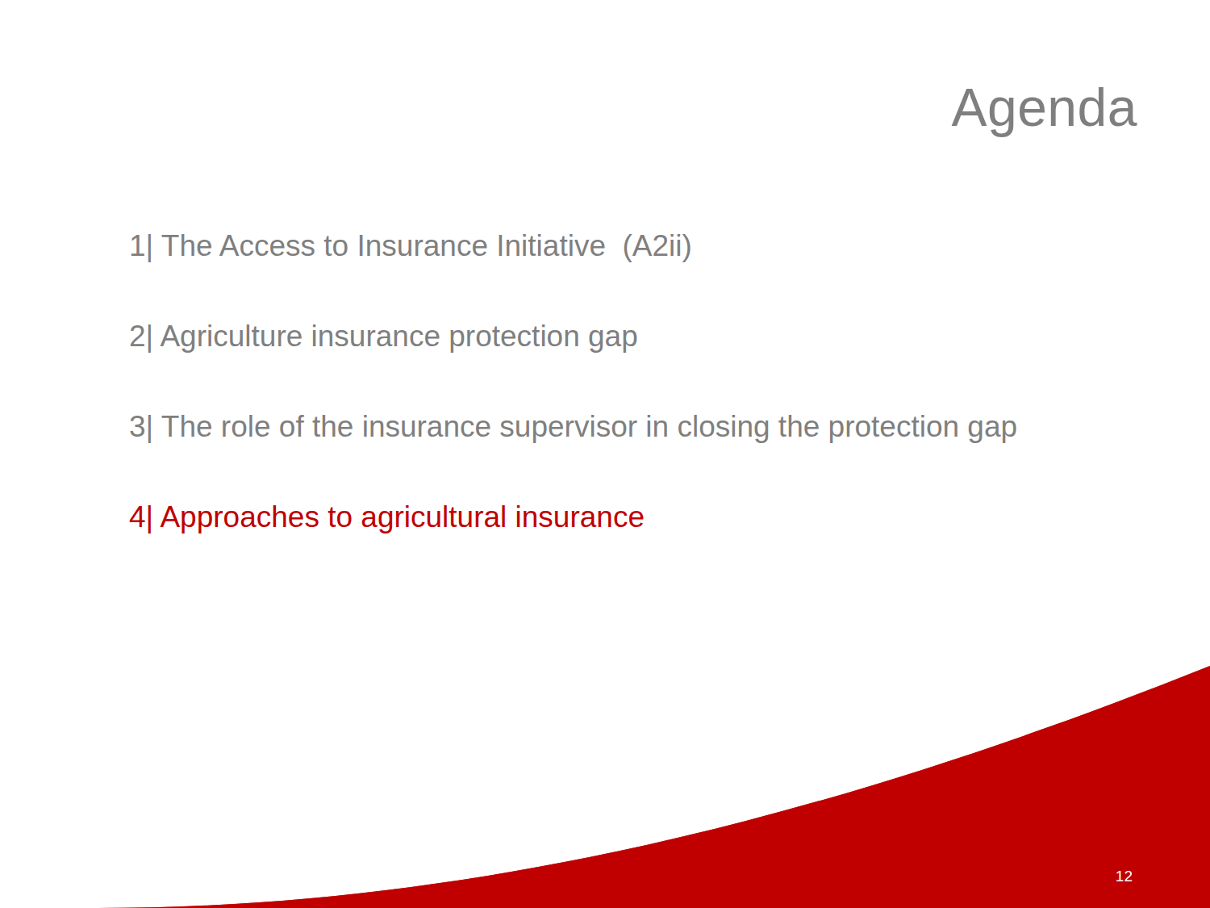Agenda
1| The Access to Insurance Initiative (A2ii)
2| Agriculture insurance protection gap
3| The role of the insurance supervisor in closing the protection gap
4| Approaches to agricultural insurance
12